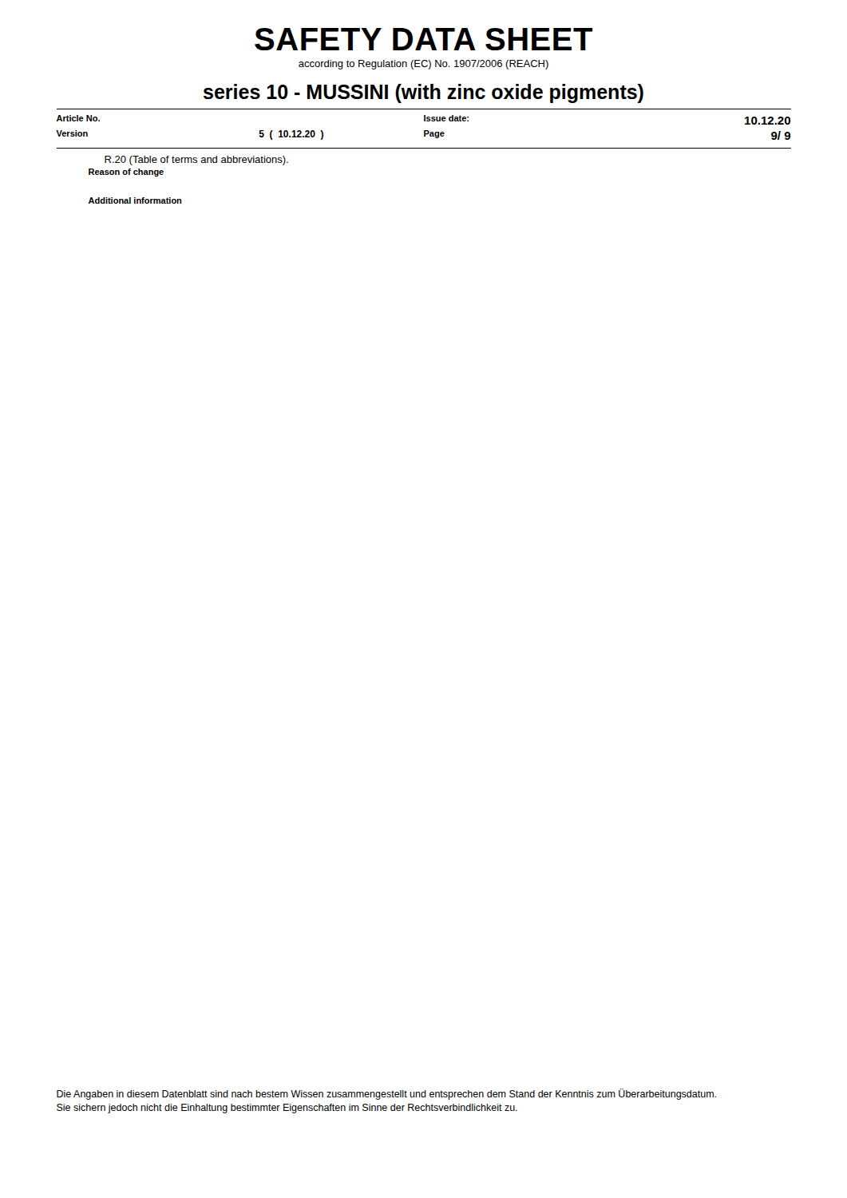SAFETY DATA SHEET
according to Regulation (EC) No. 1907/2006 (REACH)
series 10 - MUSSINI (with zinc oxide pigments)
| Article No. | | Issue date: | 10.12.20 |
| Version | 5 ( 10.12.20 ) | Page | 9/ 9 |
R.20 (Table of terms and abbreviations).
Reason of change
Additional information
Die Angaben in diesem Datenblatt sind nach bestem Wissen zusammengestellt und entsprechen dem Stand der Kenntnis zum Überarbeitungsdatum.
Sie sichern jedoch nicht die Einhaltung bestimmter Eigenschaften im Sinne der Rechtsverbindlichkeit zu.